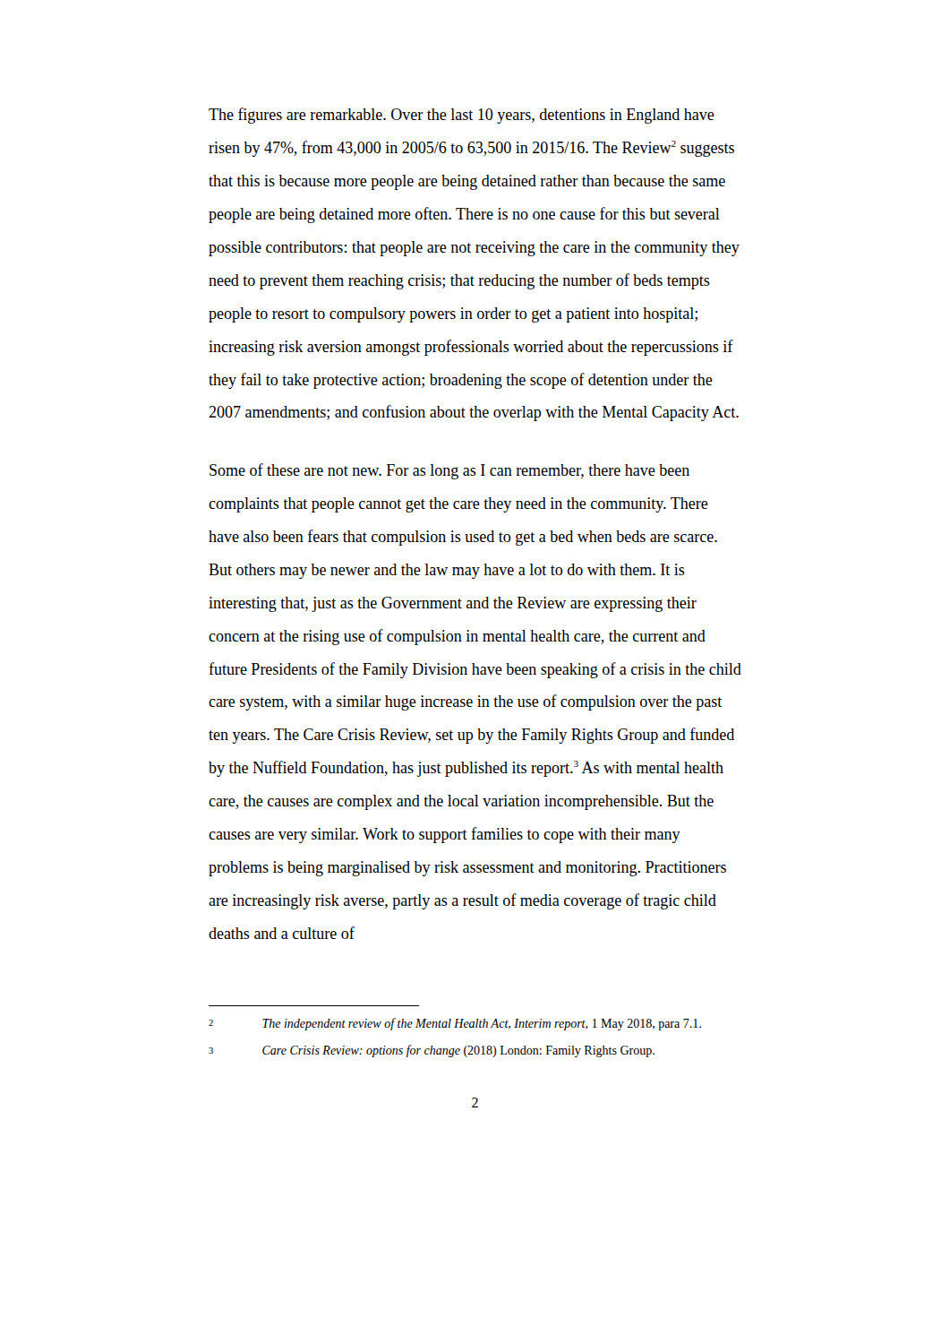The figures are remarkable. Over the last 10 years, detentions in England have risen by 47%, from 43,000 in 2005/6 to 63,500 in 2015/16. The Review2 suggests that this is because more people are being detained rather than because the same people are being detained more often. There is no one cause for this but several possible contributors: that people are not receiving the care in the community they need to prevent them reaching crisis; that reducing the number of beds tempts people to resort to compulsory powers in order to get a patient into hospital; increasing risk aversion amongst professionals worried about the repercussions if they fail to take protective action; broadening the scope of detention under the 2007 amendments; and confusion about the overlap with the Mental Capacity Act.
Some of these are not new. For as long as I can remember, there have been complaints that people cannot get the care they need in the community. There have also been fears that compulsion is used to get a bed when beds are scarce. But others may be newer and the law may have a lot to do with them. It is interesting that, just as the Government and the Review are expressing their concern at the rising use of compulsion in mental health care, the current and future Presidents of the Family Division have been speaking of a crisis in the child care system, with a similar huge increase in the use of compulsion over the past ten years. The Care Crisis Review, set up by the Family Rights Group and funded by the Nuffield Foundation, has just published its report.3 As with mental health care, the causes are complex and the local variation incomprehensible. But the causes are very similar. Work to support families to cope with their many problems is being marginalised by risk assessment and monitoring. Practitioners are increasingly risk averse, partly as a result of media coverage of tragic child deaths and a culture of
2
The independent review of the Mental Health Act, Interim report, 1 May 2018, para 7.1.
3
Care Crisis Review: options for change (2018) London: Family Rights Group.
2